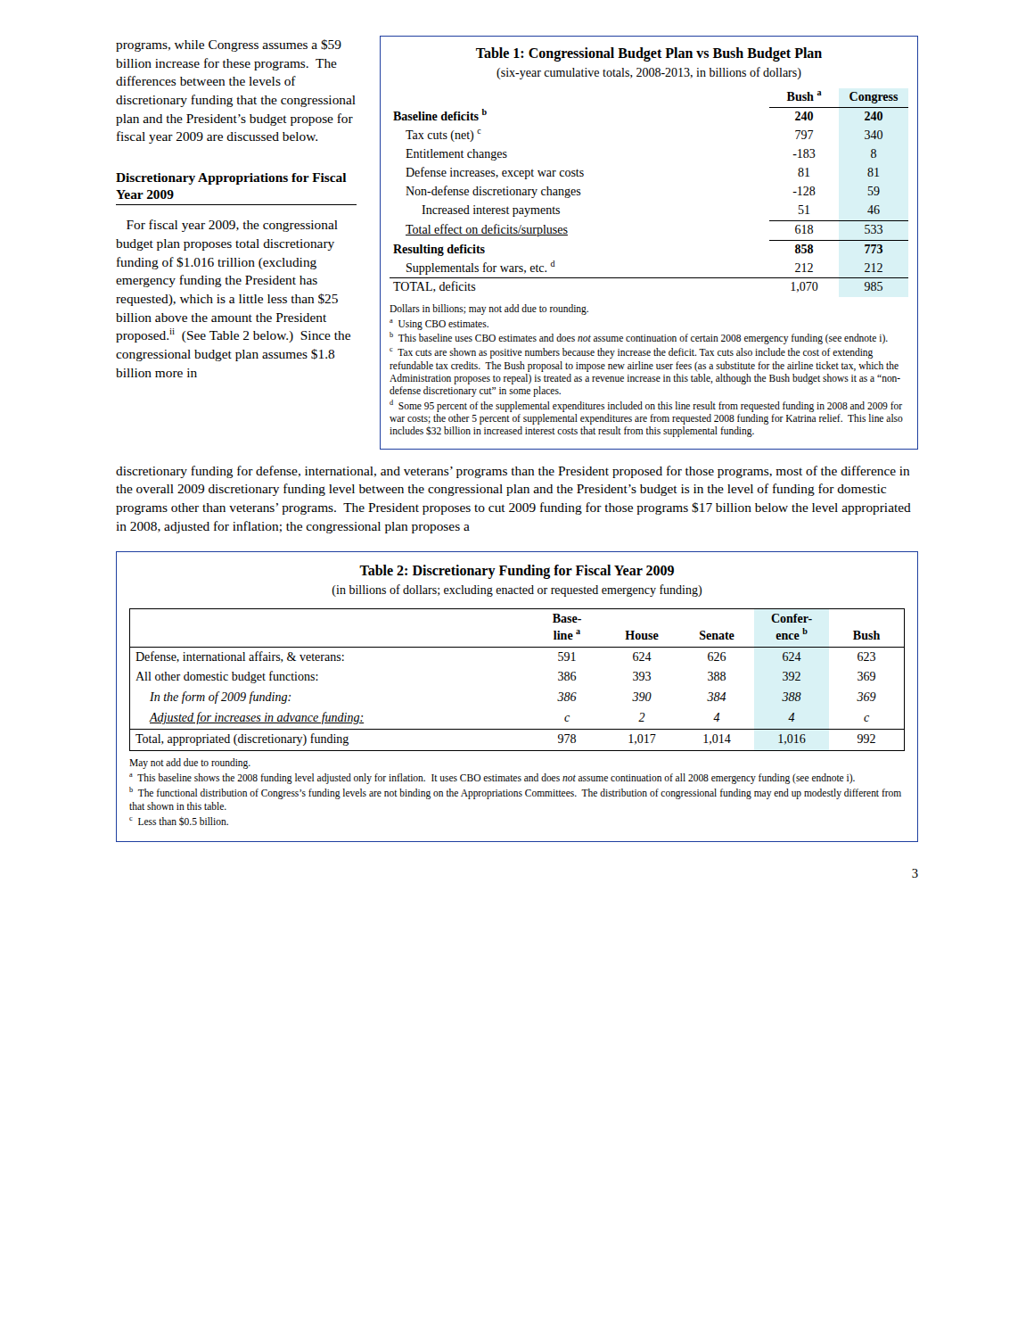programs, while Congress assumes a $59 billion increase for these programs. The differences between the levels of discretionary funding that the congressional plan and the President’s budget propose for fiscal year 2009 are discussed below.
Discretionary Appropriations for Fiscal Year 2009
For fiscal year 2009, the congressional budget plan proposes total discretionary funding of $1.016 trillion (excluding emergency funding the President has requested), which is a little less than $25 billion above the amount the President proposed.ii (See Table 2 below.) Since the congressional budget plan assumes $1.8 billion more in
Table 1: Congressional Budget Plan vs Bush Budget Plan
(six-year cumulative totals, 2008-2013, in billions of dollars)
| | Bush a | Congress |
| Baseline deficits b | 240 | 240 |
| Tax cuts (net) c | 797 | 340 |
| Entitlement changes | -183 | 8 |
| Defense increases, except war costs | 81 | 81 |
| Non-defense discretionary changes | -128 | 59 |
| Increased interest payments | 51 | 46 |
| Total effect on deficits/surpluses | 618 | 533 |
| Resulting deficits | 858 | 773 |
| Supplementals for wars, etc. d | 212 | 212 |
| TOTAL, deficits | 1,070 | 985 |
Dollars in billions; may not add due to rounding.
a Using CBO estimates.
b This baseline uses CBO estimates and does not assume continuation of certain 2008 emergency funding (see endnote i).
c Tax cuts are shown as positive numbers because they increase the deficit. Tax cuts also include the cost of extending refundable tax credits. The Bush proposal to impose new airline user fees (as a substitute for the airline ticket tax, which the Administration proposes to repeal) is treated as a revenue increase in this table, although the Bush budget shows it as a “non-defense discretionary cut” in some places.
d Some 95 percent of the supplemental expenditures included on this line result from requested funding in 2008 and 2009 for war costs; the other 5 percent of supplemental expenditures are from requested 2008 funding for Katrina relief. This line also includes $32 billion in increased interest costs that result from this supplemental funding.
discretionary funding for defense, international, and veterans’ programs than the President proposed for those programs, most of the difference in the overall 2009 discretionary funding level between the congressional plan and the President’s budget is in the level of funding for domestic programs other than veterans’ programs. The President proposes to cut 2009 funding for those programs $17 billion below the level appropriated in 2008, adjusted for inflation; the congressional plan proposes a
Table 2: Discretionary Funding for Fiscal Year 2009
(in billions of dollars; excluding enacted or requested emergency funding)
| | Base- line a | House | Senate | Confer- ence b | Bush |
| --- | --- | --- | --- | --- | --- |
| Defense, international affairs, & veterans: | 591 | 624 | 626 | 624 | 623 |
| All other domestic budget functions: | 386 | 393 | 388 | 392 | 369 |
| In the form of 2009 funding: | 386 | 390 | 384 | 388 | 369 |
| Adjusted for increases in advance funding: | c | 2 | 4 | 4 | c |
| Total, appropriated (discretionary) funding | 978 | 1,017 | 1,014 | 1,016 | 992 |
May not add due to rounding.
a This baseline shows the 2008 funding level adjusted only for inflation. It uses CBO estimates and does not assume continuation of all 2008 emergency funding (see endnote i).
b The functional distribution of Congress’s funding levels are not binding on the Appropriations Committees. The distribution of congressional funding may end up modestly different from that shown in this table.
c Less than $0.5 billion.
3